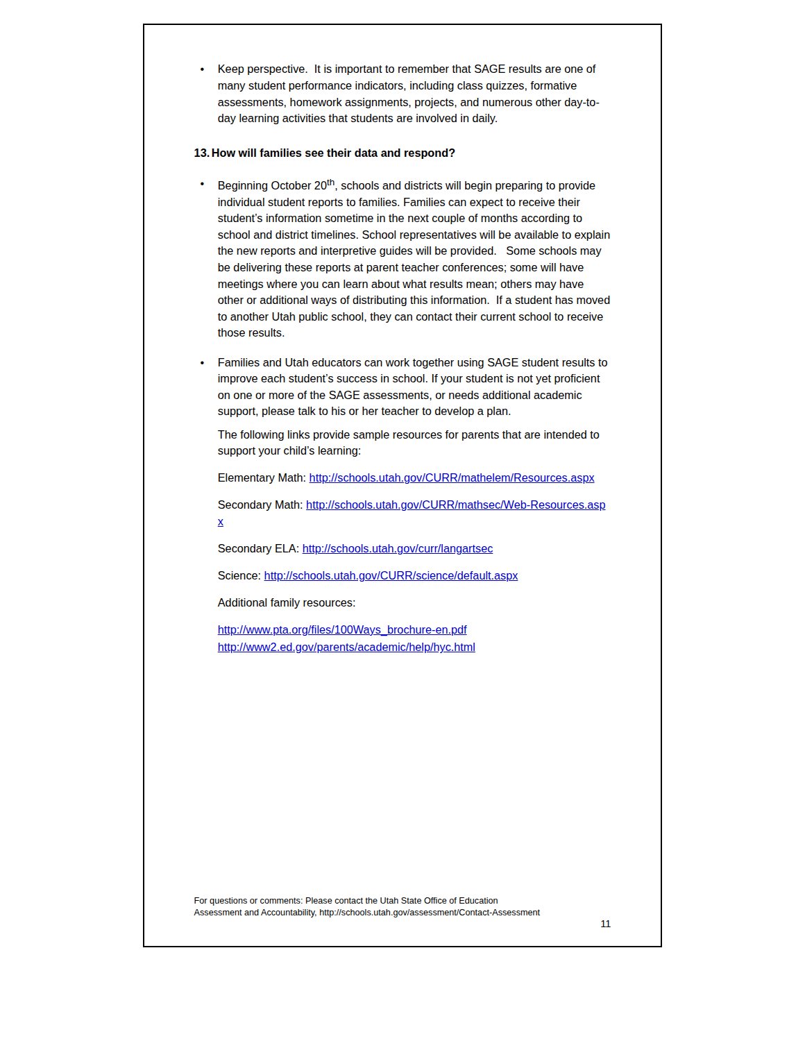Keep perspective. It is important to remember that SAGE results are one of many student performance indicators, including class quizzes, formative assessments, homework assignments, projects, and numerous other day-to-day learning activities that students are involved in daily.
13. How will families see their data and respond?
Beginning October 20th, schools and districts will begin preparing to provide individual student reports to families. Families can expect to receive their student’s information sometime in the next couple of months according to school and district timelines. School representatives will be available to explain the new reports and interpretive guides will be provided. Some schools may be delivering these reports at parent teacher conferences; some will have meetings where you can learn about what results mean; others may have other or additional ways of distributing this information. If a student has moved to another Utah public school, they can contact their current school to receive those results.
Families and Utah educators can work together using SAGE student results to improve each student’s success in school. If your student is not yet proficient on one or more of the SAGE assessments, or needs additional academic support, please talk to his or her teacher to develop a plan.
The following links provide sample resources for parents that are intended to support your child’s learning:
Elementary Math: http://schools.utah.gov/CURR/mathelem/Resources.aspx
Secondary Math: http://schools.utah.gov/CURR/mathsec/Web-Resources.aspx
Secondary ELA: http://schools.utah.gov/curr/langartsec
Science: http://schools.utah.gov/CURR/science/default.aspx
Additional family resources:
http://www.pta.org/files/100Ways_brochure-en.pdf
http://www2.ed.gov/parents/academic/help/hyc.html
For questions or comments: Please contact the Utah State Office of Education
Assessment and Accountability, http://schools.utah.gov/assessment/Contact-Assessment
11